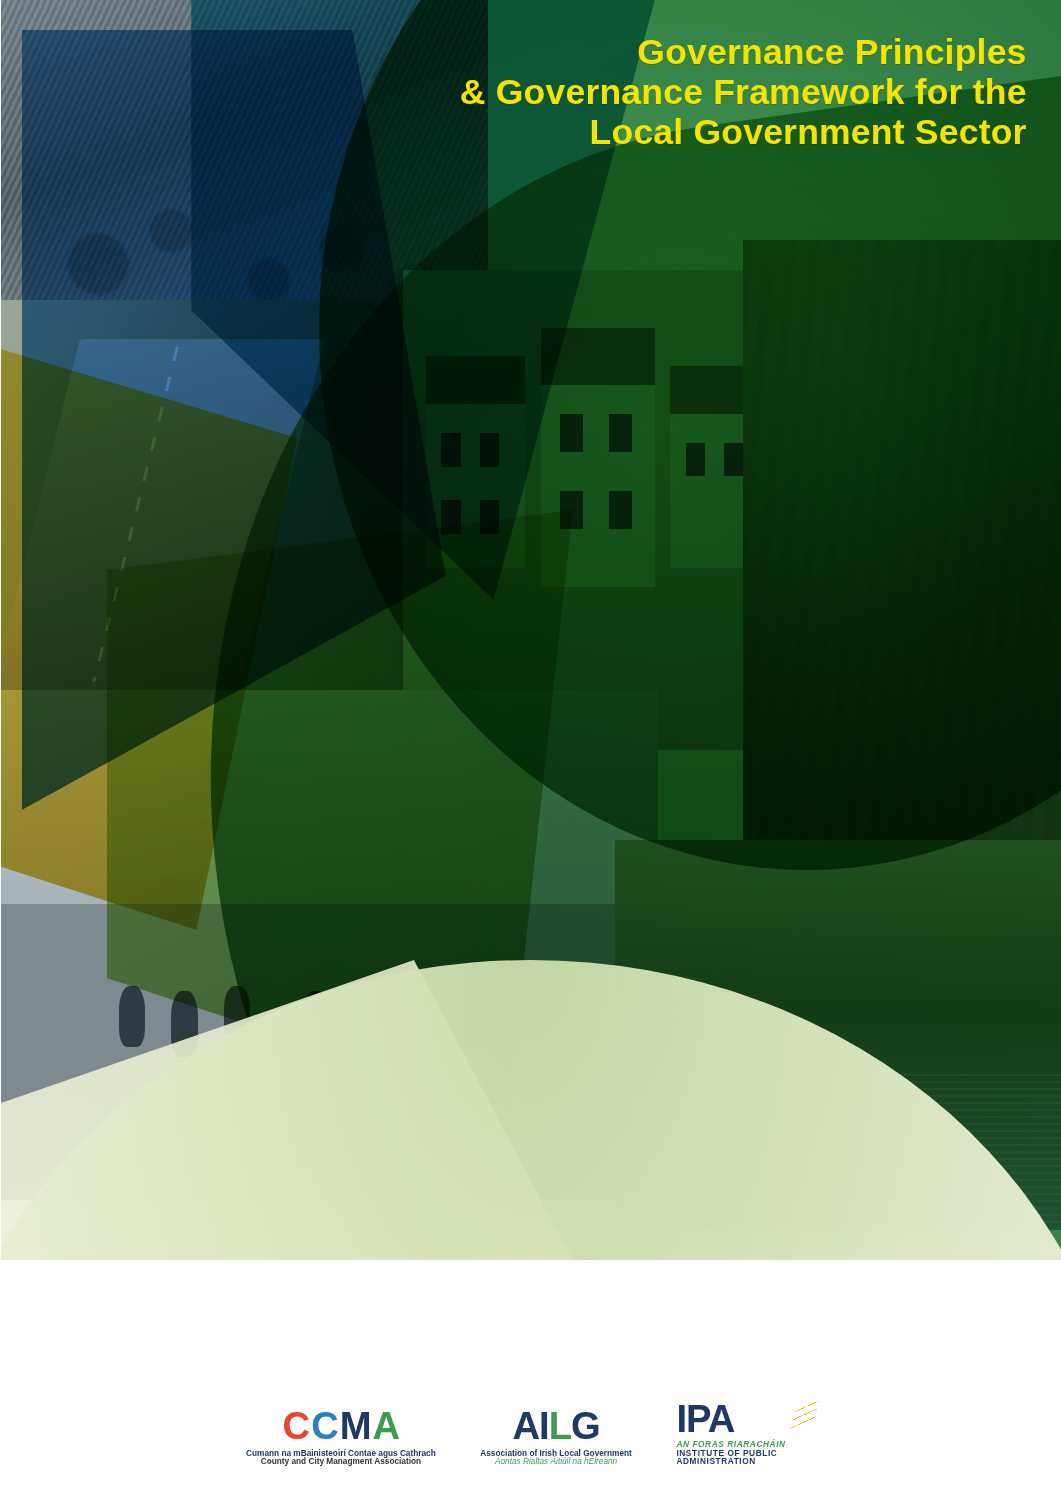Governance Principles & Governance Framework for the Local Government Sector
CCMA
Cumann na mBainisteoirí Contae agus Cathrach County and City Managment Association
AILG
Association of Irish Local Government Aontas Rialtas Áitiúil na hÉireann
IPA
AN FORAS RIARACHÁIN INSTITUTE OF PUBLIC
ADMINISTRATION